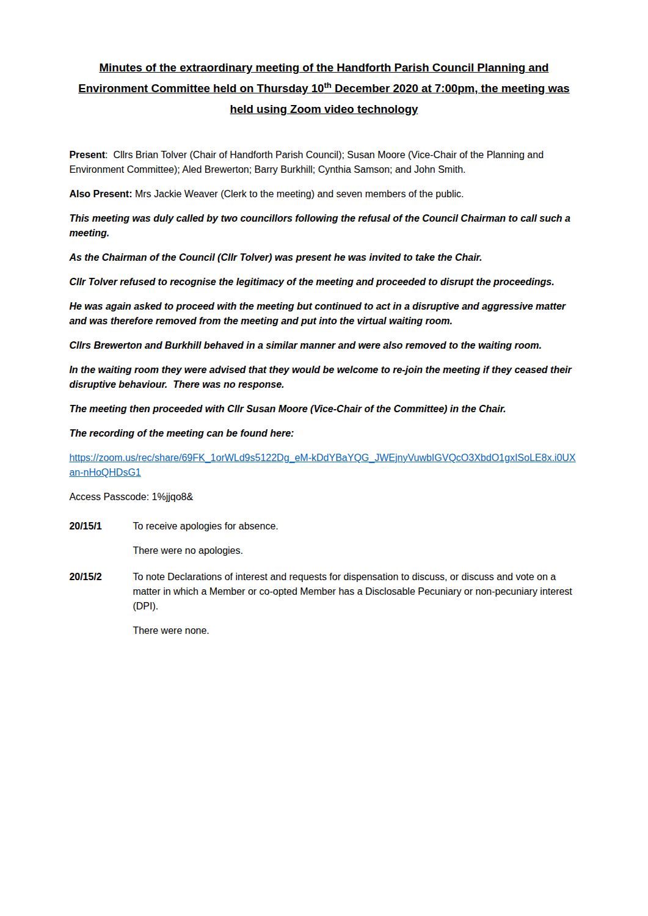Minutes of the extraordinary meeting of the Handforth Parish Council Planning and Environment Committee held on Thursday 10th December 2020 at 7:00pm, the meeting was held using Zoom video technology
Present: Cllrs Brian Tolver (Chair of Handforth Parish Council); Susan Moore (Vice-Chair of the Planning and Environment Committee); Aled Brewerton; Barry Burkhill; Cynthia Samson; and John Smith.
Also Present: Mrs Jackie Weaver (Clerk to the meeting) and seven members of the public.
This meeting was duly called by two councillors following the refusal of the Council Chairman to call such a meeting.
As the Chairman of the Council (Cllr Tolver) was present he was invited to take the Chair.
Cllr Tolver refused to recognise the legitimacy of the meeting and proceeded to disrupt the proceedings.
He was again asked to proceed with the meeting but continued to act in a disruptive and aggressive matter and was therefore removed from the meeting and put into the virtual waiting room.
Cllrs Brewerton and Burkhill behaved in a similar manner and were also removed to the waiting room.
In the waiting room they were advised that they would be welcome to re-join the meeting if they ceased their disruptive behaviour. There was no response.
The meeting then proceeded with Cllr Susan Moore (Vice-Chair of the Committee) in the Chair.
The recording of the meeting can be found here:
https://zoom.us/rec/share/69FK_1orWLd9s5122Dg_eM-kDdYBaYQG_JWEjnyVuwbIGVQcO3XbdO1gxISoLE8x.i0UXan-nHoQHDsG1
Access Passcode: 1%jjqo8&
| 20/15/1 | To receive apologies for absence. There were no apologies. |
| 20/15/2 | To note Declarations of interest and requests for dispensation to discuss, or discuss and vote on a matter in which a Member or co-opted Member has a Disclosable Pecuniary or non-pecuniary interest (DPI). There were none. |